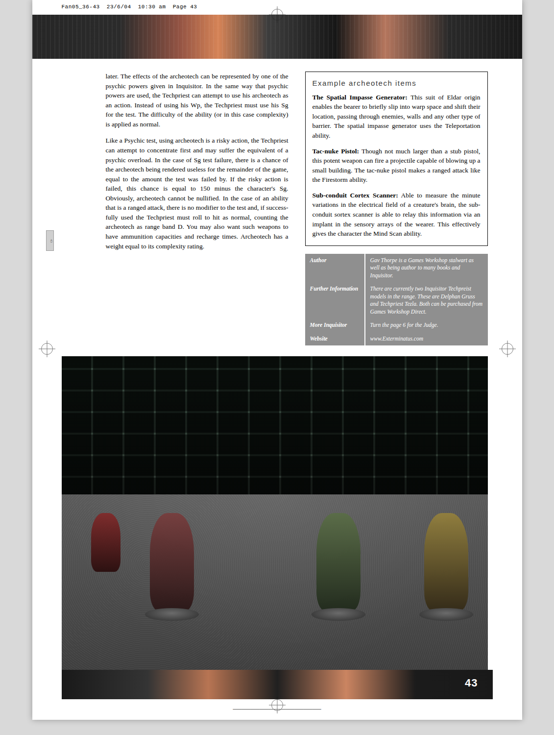Fan05_36-43 23/6/04 10:30 am Page 43
43
later. The effects of the archeotech can be represented by one of the psychic powers given in Inquisitor. In the same way that psychic powers are used, the Techpriest can attempt to use his archeotech as an action. Instead of using his Wp, the Techpriest must use his Sg for the test. The difficulty of the ability (or in this case complexity) is applied as normal.
Like a Psychic test, using archeotech is a risky action, the Techpriest can attempt to concentrate first and may suffer the equivalent of a psychic overload. In the case of Sg test failure, there is a chance of the archeotech being rendered useless for the remainder of the game, equal to the amount the test was failed by. If the risky action is failed, this chance is equal to 150 minus the character's Sg. Obviously, archeotech cannot be nullified. In the case of an ability that is a ranged attack, there is no modifier to the test and, if successfully used the Techpriest must roll to hit as normal, counting the archeotech as range band D. You may also want such weapons to have ammunition capacities and recharge times. Archeotech has a weight equal to its complexity rating.
Example archeotech items
The Spatial Impasse Generator: This suit of Eldar origin enables the bearer to briefly slip into warp space and shift their location, passing through enemies, walls and any other type of barrier. The spatial impasse generator uses the Teleportation ability.
Tac-nuke Pistol: Though not much larger than a stub pistol, this potent weapon can fire a projectile capable of blowing up a small building. The tac-nuke pistol makes a ranged attack like the Firestorm ability.
Sub-conduit Cortex Scanner: Able to measure the minute variations in the electrical field of a creature's brain, the sub-conduit sortex scanner is able to relay this information via an implant in the sensory arrays of the wearer. This effectively gives the character the Mind Scan ability.
Author
Gav Thorpe is a Games Workshop stalwart as well as being author to many books and Inquisitor.
Further Information
There are currently two Inquisitor Techpreist models in the range. These are Delphan Gruss and Techpriest Tezla. Both can be purchased from Games Workshop Direct.
More Inquisitor
Turn the page 6 for the Judge.
Website
www.Exterminatus.com
43
——————————